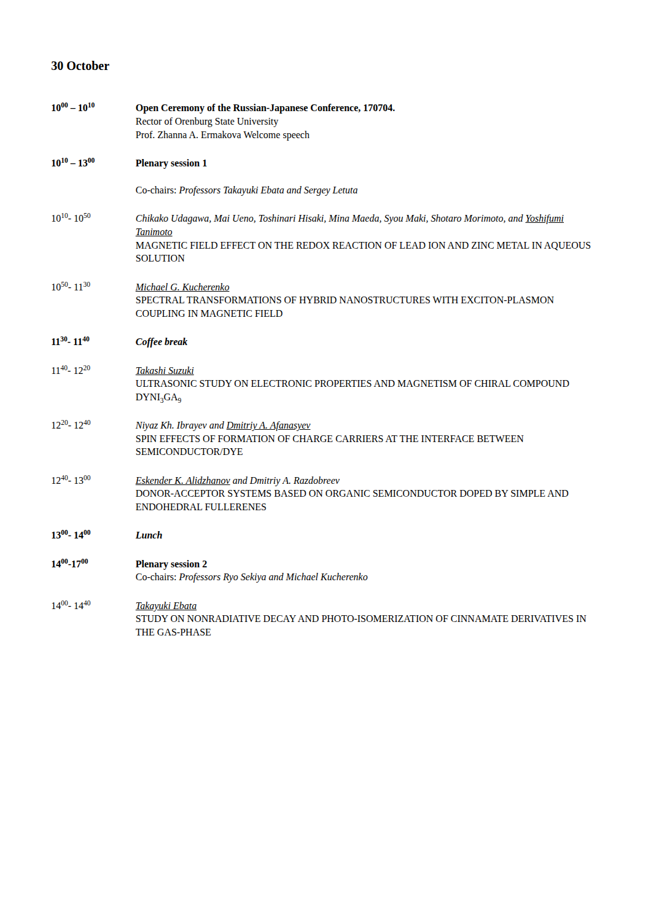30 October
| 10 00 – 10 10 | Open Ceremony of the Russian-Japanese Conference, 170704. Rector of Orenburg State University Prof. Zhanna A. Ermakova Welcome speech |
| 10 10 – 13 00 | Plenary session 1 Co-chairs: Professors Takayuki Ebata and Sergey Letuta |
| 10 10 - 10 50 | Chikako Udagawa, Mai Ueno, Toshinari Hisaki, Mina Maeda, Syou Maki, Shotaro Morimoto, and Yoshifumi Tanimoto Magnetic field effect on the redox reaction of lead ion and zinc metal in aqueous solution |
| 10 50 - 11 30 | Michael G. Kucherenko Spectral transformations of hybrid nanostructures with exciton-plasmon coupling in magnetic field |
| 11 30 - 11 40 | Coffee break |
| 11 40 - 12 20 | Takashi Suzuki Ultrasonic study on electronic properties and magnetism of chiral compound DyNi 3 Ga 9 |
| 12 20 - 12 40 | Niyaz Kh. Ibrayev and Dmitriy A. Afanasyev Spin effects of formation of charge carriers at the interface between semiconductor/dye |
| 12 40 - 13 00 | Eskender K. Alidzhanov and Dmitriy A. Razdobreev Donor-acceptor systems based on organic semiconductor doped by simple and endohedral fullerenes |
| 13 00 - 14 00 | Lunch |
| 14 00 -17 00 | Plenary session 2 Co-chairs: Professors Ryo Sekiya and Michael Kucherenko |
| 14 00 - 14 40 | Takayuki Ebata Study on nonradiative decay and photo-isomerization of cinnamate derivatives in the gas-phase |